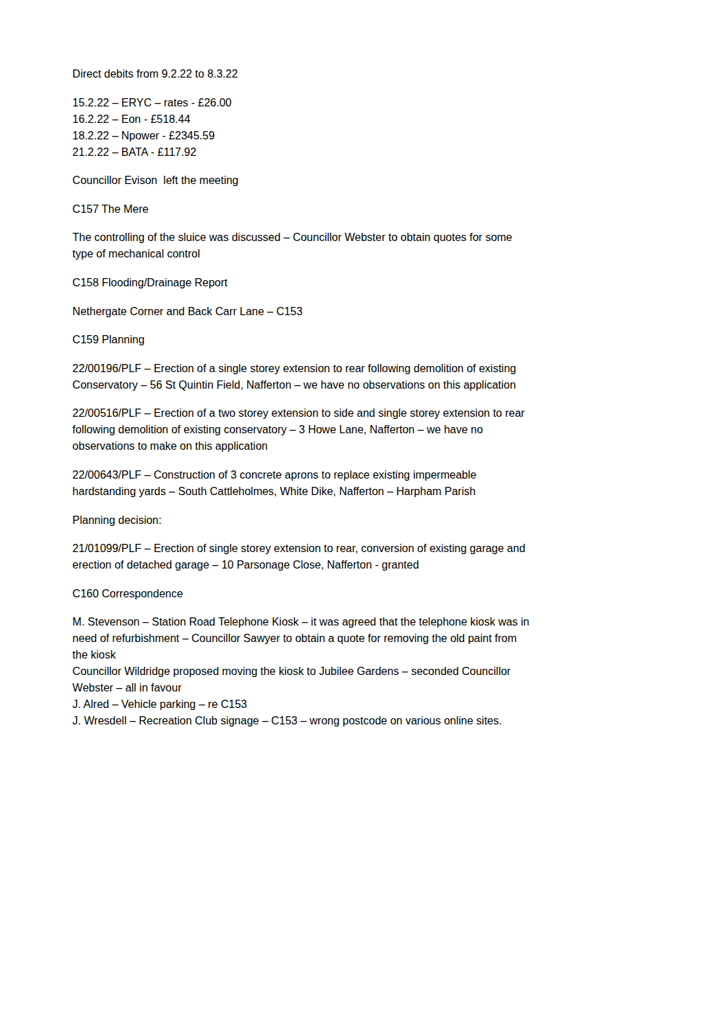Direct debits from 9.2.22 to 8.3.22
15.2.22 – ERYC – rates - £26.00
16.2.22 – Eon - £518.44
18.2.22 – Npower - £2345.59
21.2.22 – BATA - £117.92
Councillor Evison left the meeting
C157 The Mere
The controlling of the sluice was discussed – Councillor Webster to obtain quotes for some type of mechanical control
C158 Flooding/Drainage Report
Nethergate Corner and Back Carr Lane – C153
C159 Planning
22/00196/PLF – Erection of a single storey extension to rear following demolition of existing Conservatory – 56 St Quintin Field, Nafferton – we have no observations on this application
22/00516/PLF – Erection of a two storey extension to side and single storey extension to rear following demolition of existing conservatory – 3 Howe Lane, Nafferton – we have no observations to make on this application
22/00643/PLF – Construction of 3 concrete aprons to replace existing impermeable hardstanding yards – South Cattleholmes, White Dike, Nafferton – Harpham Parish
Planning decision:
21/01099/PLF – Erection of single storey extension to rear, conversion of existing garage and erection of detached garage – 10 Parsonage Close, Nafferton - granted
C160 Correspondence
M. Stevenson – Station Road Telephone Kiosk – it was agreed that the telephone kiosk was in need of refurbishment – Councillor Sawyer to obtain a quote for removing the old paint from the kiosk
Councillor Wildridge proposed moving the kiosk to Jubilee Gardens – seconded Councillor Webster – all in favour
J. Alred – Vehicle parking – re C153
J. Wresdell – Recreation Club signage – C153 – wrong postcode on various online sites.